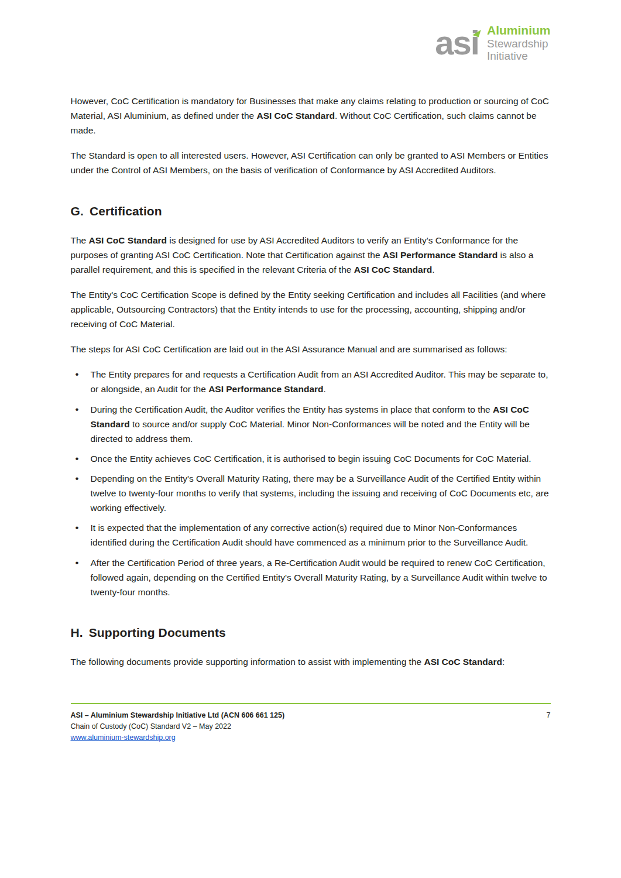asi
Aluminium Stewardship
Initiative
However, CoC Certification is mandatory for Businesses that make any claims relating to production or sourcing of CoC Material, ASI Aluminium, as defined under the ASI CoC Standard. Without CoC Certification, such claims cannot be made.
The Standard is open to all interested users. However, ASI Certification can only be granted to ASI Members or Entities under the Control of ASI Members, on the basis of verification of Conformance by ASI Accredited Auditors.
G. Certification
The ASI CoC Standard is designed for use by ASI Accredited Auditors to verify an Entity's Conformance for the purposes of granting ASI CoC Certification. Note that Certification against the ASI Performance Standard is also a parallel requirement, and this is specified in the relevant Criteria of the ASI CoC Standard.
The Entity's CoC Certification Scope is defined by the Entity seeking Certification and includes all Facilities (and where applicable, Outsourcing Contractors) that the Entity intends to use for the processing, accounting, shipping and/or receiving of CoC Material.
The steps for ASI CoC Certification are laid out in the ASI Assurance Manual and are summarised as follows:
The Entity prepares for and requests a Certification Audit from an ASI Accredited Auditor. This may be separate to, or alongside, an Audit for the ASI Performance Standard.
During the Certification Audit, the Auditor verifies the Entity has systems in place that conform to the ASI CoC Standard to source and/or supply CoC Material. Minor Non-Conformances will be noted and the Entity will be directed to address them.
Once the Entity achieves CoC Certification, it is authorised to begin issuing CoC Documents for CoC Material.
Depending on the Entity's Overall Maturity Rating, there may be a Surveillance Audit of the Certified Entity within twelve to twenty-four months to verify that systems, including the issuing and receiving of CoC Documents etc, are working effectively.
It is expected that the implementation of any corrective action(s) required due to Minor Non-Conformances identified during the Certification Audit should have commenced as a minimum prior to the Surveillance Audit.
After the Certification Period of three years, a Re-Certification Audit would be required to renew CoC Certification, followed again, depending on the Certified Entity's Overall Maturity Rating, by a Surveillance Audit within twelve to twenty-four months.
H. Supporting Documents
The following documents provide supporting information to assist with implementing the ASI CoC Standard:
7
ASI – Aluminium Stewardship Initiative Ltd (ACN 606 661 125)
Chain of Custody (CoC) Standard V2 – May 2022
www.aluminium-stewardship.org